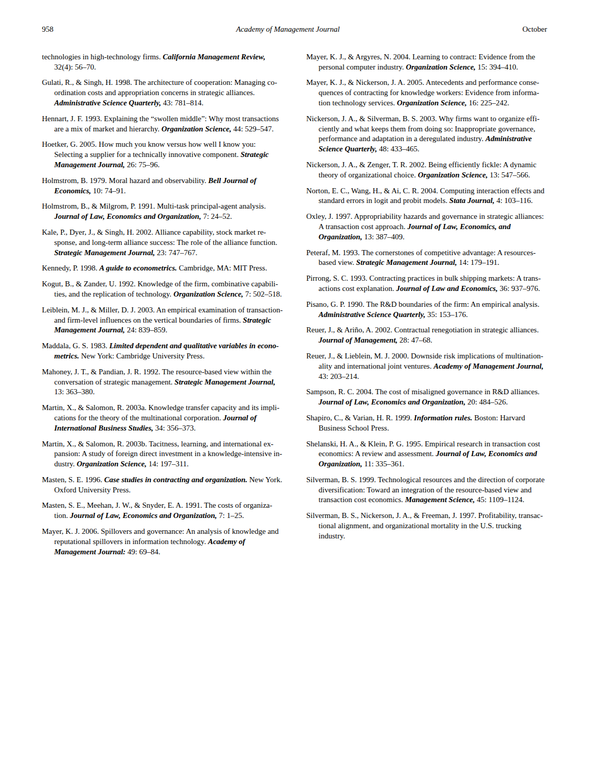958 Academy of Management Journal October
technologies in high-technology firms. California Management Review, 32(4): 56–70.
Gulati, R., & Singh, H. 1998. The architecture of cooperation: Managing coordination costs and appropriation concerns in strategic alliances. Administrative Science Quarterly, 43: 781–814.
Hennart, J. F. 1993. Explaining the “swollen middle”: Why most transactions are a mix of market and hierarchy. Organization Science, 44: 529–547.
Hoetker, G. 2005. How much you know versus how well I know you: Selecting a supplier for a technically innovative component. Strategic Management Journal, 26: 75–96.
Holmstrom, B. 1979. Moral hazard and observability. Bell Journal of Economics, 10: 74–91.
Holmstrom, B., & Milgrom, P. 1991. Multi-task principal-agent analysis. Journal of Law, Economics and Organization, 7: 24–52.
Kale, P., Dyer, J., & Singh, H. 2002. Alliance capability, stock market response, and long-term alliance success: The role of the alliance function. Strategic Management Journal, 23: 747–767.
Kennedy, P. 1998. A guide to econometrics. Cambridge, MA: MIT Press.
Kogut, B., & Zander, U. 1992. Knowledge of the firm, combinative capabilities, and the replication of technology. Organization Science, 7: 502–518.
Leiblein, M. J., & Miller, D. J. 2003. An empirical examination of transaction- and firm-level influences on the vertical boundaries of firms. Strategic Management Journal, 24: 839–859.
Maddala, G. S. 1983. Limited dependent and qualitative variables in econometrics. New York: Cambridge University Press.
Mahoney, J. T., & Pandian, J. R. 1992. The resource-based view within the conversation of strategic management. Strategic Management Journal, 13: 363–380.
Martin, X., & Salomon, R. 2003a. Knowledge transfer capacity and its implications for the theory of the multinational corporation. Journal of International Business Studies, 34: 356–373.
Martin, X., & Salomon, R. 2003b. Tacitness, learning, and international expansion: A study of foreign direct investment in a knowledge-intensive industry. Organization Science, 14: 197–311.
Masten, S. E. 1996. Case studies in contracting and organization. New York. Oxford University Press.
Masten, S. E., Meehan, J. W., & Snyder, E. A. 1991. The costs of organization. Journal of Law, Economics and Organization, 7: 1–25.
Mayer, K. J. 2006. Spillovers and governance: An analysis of knowledge and reputational spillovers in information technology. Academy of Management Journal: 49: 69–84.
Mayer, K. J., & Argyres, N. 2004. Learning to contract: Evidence from the personal computer industry. Organization Science, 15: 394–410.
Mayer, K. J., & Nickerson, J. A. 2005. Antecedents and performance consequences of contracting for knowledge workers: Evidence from information technology services. Organization Science, 16: 225–242.
Nickerson, J. A., & Silverman, B. S. 2003. Why firms want to organize efficiently and what keeps them from doing so: Inappropriate governance, performance and adaptation in a deregulated industry. Administrative Science Quarterly, 48: 433–465.
Nickerson, J. A., & Zenger, T. R. 2002. Being efficiently fickle: A dynamic theory of organizational choice. Organization Science, 13: 547–566.
Norton, E. C., Wang, H., & Ai, C. R. 2004. Computing interaction effects and standard errors in logit and probit models. Stata Journal, 4: 103–116.
Oxley, J. 1997. Appropriability hazards and governance in strategic alliances: A transaction cost approach. Journal of Law, Economics, and Organization, 13: 387–409.
Peteraf, M. 1993. The cornerstones of competitive advantage: A resources-based view. Strategic Management Journal, 14: 179–191.
Pirrong, S. C. 1993. Contracting practices in bulk shipping markets: A transactions cost explanation. Journal of Law and Economics, 36: 937–976.
Pisano, G. P. 1990. The R&D boundaries of the firm: An empirical analysis. Administrative Science Quarterly, 35: 153–176.
Reuer, J., & Ariño, A. 2002. Contractual renegotiation in strategic alliances. Journal of Management, 28: 47–68.
Reuer, J., & Lieblein, M. J. 2000. Downside risk implications of multinationality and international joint ventures. Academy of Management Journal, 43: 203–214.
Sampson, R. C. 2004. The cost of misaligned governance in R&D alliances. Journal of Law, Economics and Organization, 20: 484–526.
Shapiro, C., & Varian, H. R. 1999. Information rules. Boston: Harvard Business School Press.
Shelanski, H. A., & Klein, P. G. 1995. Empirical research in transaction cost economics: A review and assessment. Journal of Law, Economics and Organization, 11: 335–361.
Silverman, B. S. 1999. Technological resources and the direction of corporate diversification: Toward an integration of the resource-based view and transaction cost economics. Management Science, 45: 1109–1124.
Silverman, B. S., Nickerson, J. A., & Freeman, J. 1997. Profitability, transactional alignment, and organizational mortality in the U.S. trucking industry.